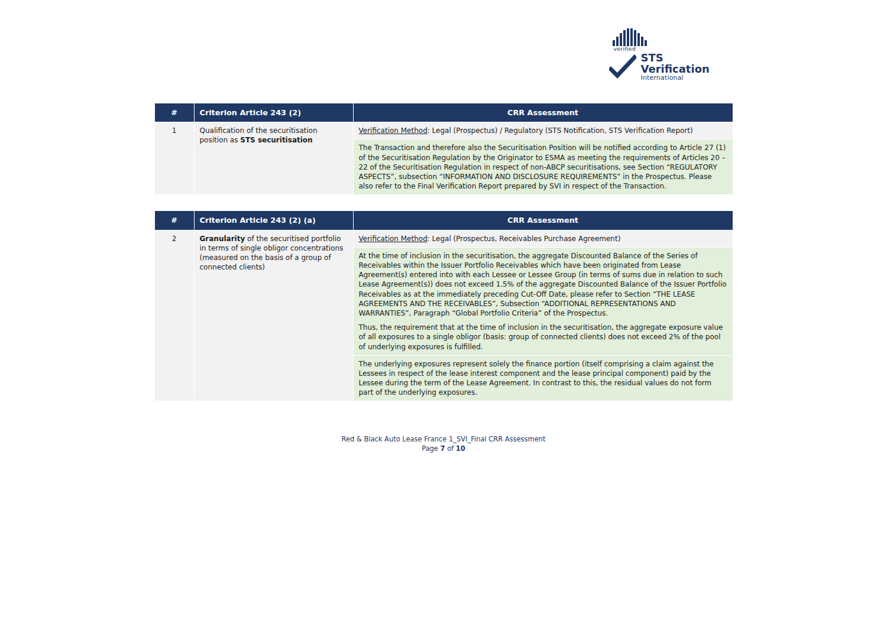verified
STS Verification International
| # | Criterion Article 243 (2) | CRR Assessment |
| --- | --- | --- |
| 1 | Qualification of the securitisation position as STS securitisation | Verification Method : Legal (Prospectus) / Regulatory (STS Notification, STS Verification Report) |
| The Transaction and therefore also the Securitisation Position will be notified according to Article 27 (1) of the Securitisation Regulation by the Originator to ESMA as meeting the requirements of Articles 20 – 22 of the Securitisation Regulation in respect of non-ABCP securitisations, see Section “REGULATORY ASPECTS”, subsection “INFORMATION AND DISCLOSURE REQUIREMENTS” in the Prospectus. Please also refer to the Final Verification Report prepared by SVI in respect of the Transaction. |
| # | Criterion Article 243 (2) (a) | CRR Assessment |
| --- | --- | --- |
| 2 | Granularity of the securitised portfolio in terms of single obligor concentrations (measured on the basis of a group of connected clients) | Verification Method : Legal (Prospectus, Receivables Purchase Agreement) |
| At the time of inclusion in the securitisation, the aggregate Discounted Balance of the Series of Receivables within the Issuer Portfolio Receivables which have been originated from Lease Agreement(s) entered into with each Lessee or Lessee Group (in terms of sums due in relation to such Lease Agreement(s)) does not exceed 1.5% of the aggregate Discounted Balance of the Issuer Portfolio Receivables as at the immediately preceding Cut-Off Date, please refer to Section “THE LEASE AGREEMENTS AND THE RECEIVABLES”, Subsection “ADDITIONAL REPRESENTATIONS AND WARRANTIES”, Paragraph “Global Portfolio Criteria” of the Prospectus. Thus, the requirement that at the time of inclusion in the securitisation, the aggregate exposure value of all exposures to a single obligor (basis: group of connected clients) does not exceed 2% of the pool of underlying exposures is fulfilled. |
| The underlying exposures represent solely the finance portion (itself comprising a claim against the Lessees in respect of the lease interest component and the lease principal component) paid by the Lessee during the term of the Lease Agreement. In contrast to this, the residual values do not form part of the underlying exposures. |
Red & Black Auto Lease France 1_SVI_Final CRR Assessment
Page 7 of 10